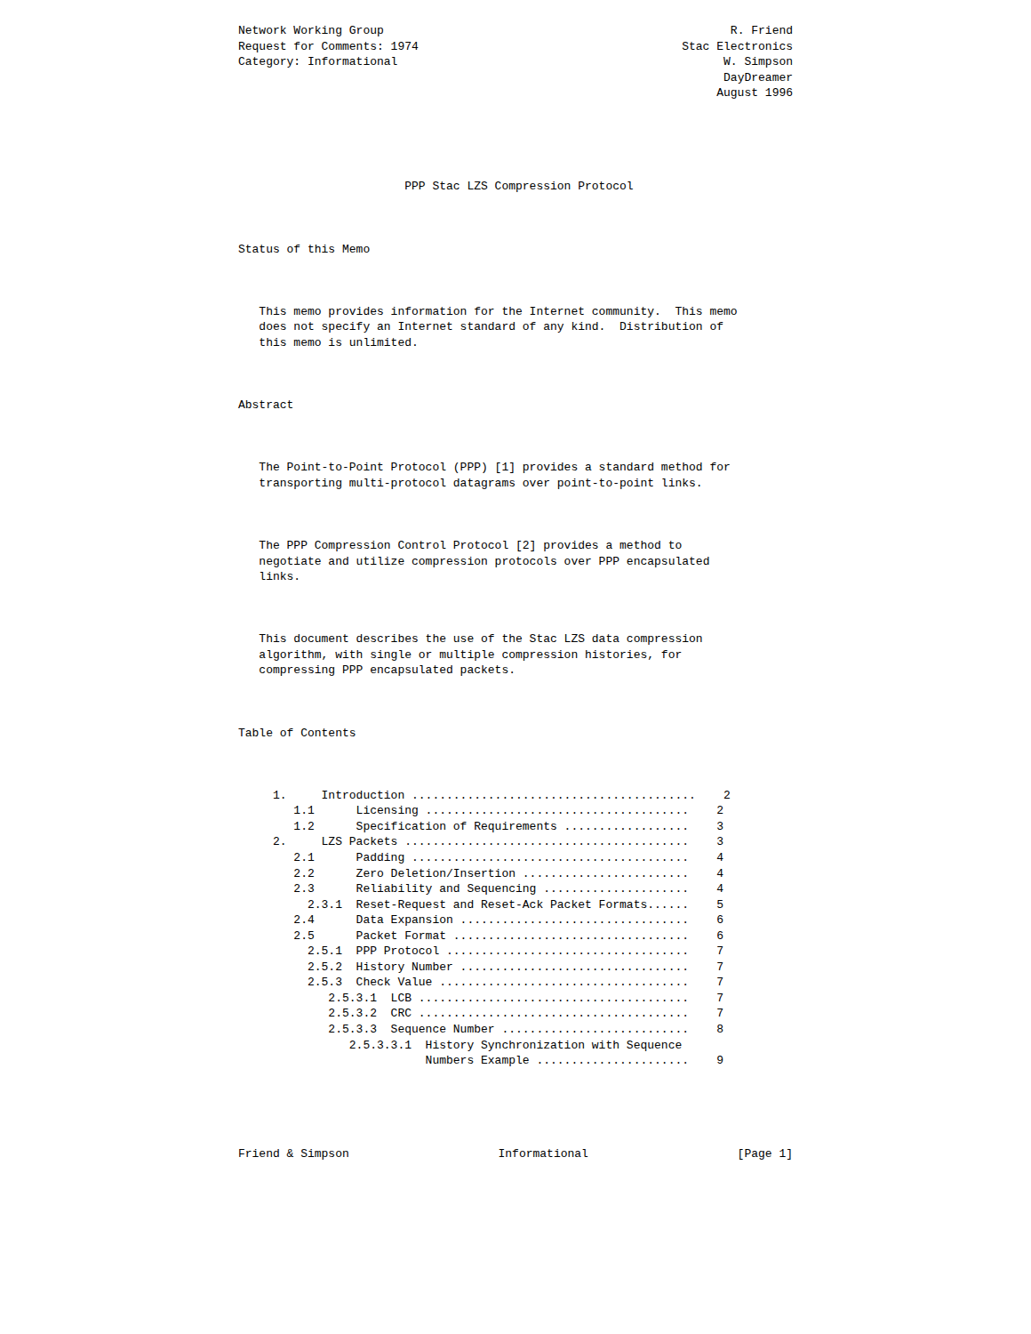Network Working Group R. Friend
Request for Comments: 1974 Stac Electronics
Category: Informational W. Simpson
DayDreamer
August 1996
PPP Stac LZS Compression Protocol
Status of this Memo
This memo provides information for the Internet community. This memo does not specify an Internet standard of any kind. Distribution of this memo is unlimited.
Abstract
The Point-to-Point Protocol (PPP) [1] provides a standard method for transporting multi-protocol datagrams over point-to-point links.
The PPP Compression Control Protocol [2] provides a method to negotiate and utilize compression protocols over PPP encapsulated links.
This document describes the use of the Stac LZS data compression algorithm, with single or multiple compression histories, for compressing PPP encapsulated packets.
Table of Contents
1. Introduction ......................................... 2 1.1 Licensing ...................................... 2 1.2 Specification of Requirements .................. 3 2. LZS Packets ......................................... 3 2.1 Padding ........................................ 4 2.2 Zero Deletion/Insertion ........................ 4 2.3 Reliability and Sequencing ..................... 4 2.3.1 Reset-Request and Reset-Ack Packet Formats...... 5 2.4 Data Expansion ................................. 6 2.5 Packet Format .................................. 6 2.5.1 PPP Protocol ................................... 7 2.5.2 History Number ................................. 7 2.5.3 Check Value .................................... 7 2.5.3.1 LCB ....................................... 7 2.5.3.2 CRC ....................................... 7 2.5.3.3 Sequence Number ........................... 8 2.5.3.3.1 History Synchronization with Sequence Numbers Example ...................... 9
Friend & Simpson Informational[Page 1]